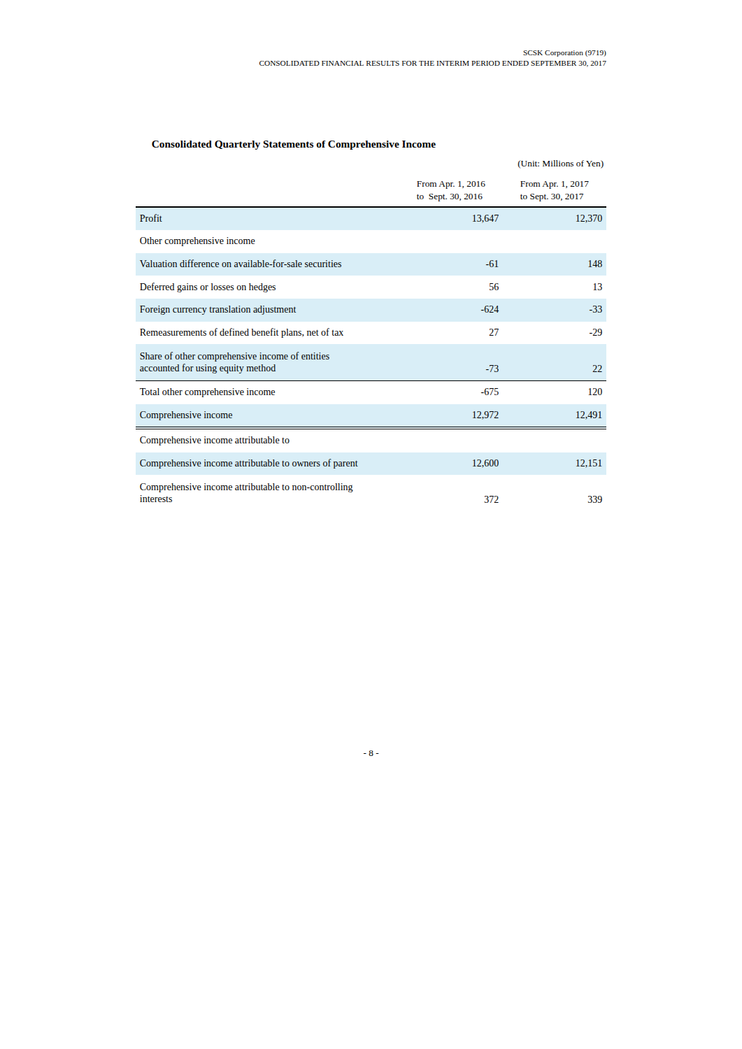SCSK Corporation (9719)
CONSOLIDATED FINANCIAL RESULTS FOR THE INTERIM PERIOD ENDED SEPTEMBER 30, 2017
Consolidated Quarterly Statements of Comprehensive Income
(Unit: Millions of Yen)
| | From Apr. 1, 2016 to Sept. 30, 2016 | From Apr. 1, 2017 to Sept. 30, 2017 |
| --- | --- | --- |
| Profit | 13,647 | 12,370 |
| Other comprehensive income | | |
| Valuation difference on available-for-sale securities | -61 | 148 |
| Deferred gains or losses on hedges | 56 | 13 |
| Foreign currency translation adjustment | -624 | -33 |
| Remeasurements of defined benefit plans, net of tax | 27 | -29 |
| Share of other comprehensive income of entities accounted for using equity method | -73 | 22 |
| Total other comprehensive income | -675 | 120 |
| Comprehensive income | 12,972 | 12,491 |
| Comprehensive income attributable to | | |
| Comprehensive income attributable to owners of parent | 12,600 | 12,151 |
| Comprehensive income attributable to non-controlling interests | 372 | 339 |
- 8 -